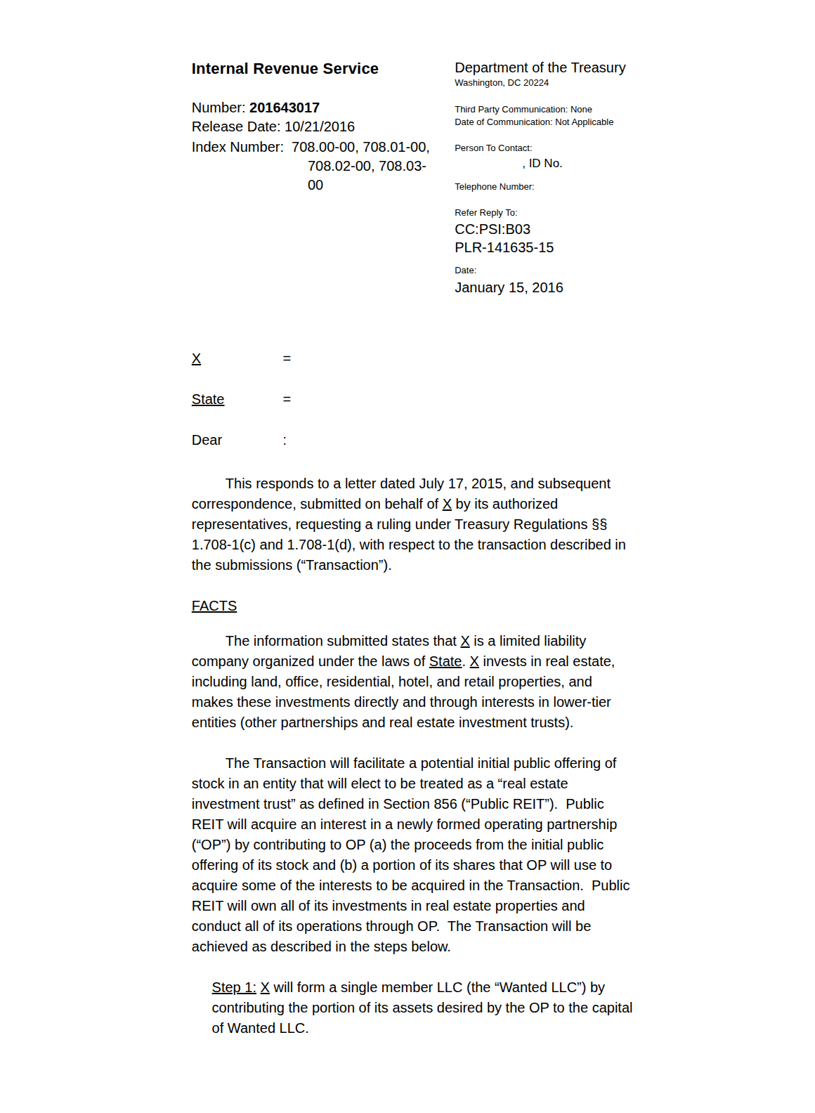Internal Revenue Service
Number: 201643017
Release Date: 10/21/2016
Index Number: 708.00-00, 708.01-00, 708.02-00, 708.03-00
Department of the Treasury
Washington, DC 20224
Third Party Communication: None
Date of Communication: Not Applicable
Person To Contact:
, ID No.
Telephone Number:
Refer Reply To:
CC:PSI:B03
PLR-141635-15
Date:
January 15, 2016
X =
State =
Dear :
This responds to a letter dated July 17, 2015, and subsequent correspondence, submitted on behalf of X by its authorized representatives, requesting a ruling under Treasury Regulations §§ 1.708-1(c) and 1.708-1(d), with respect to the transaction described in the submissions (“Transaction”).
FACTS
The information submitted states that X is a limited liability company organized under the laws of State. X invests in real estate, including land, office, residential, hotel, and retail properties, and makes these investments directly and through interests in lower-tier entities (other partnerships and real estate investment trusts).
The Transaction will facilitate a potential initial public offering of stock in an entity that will elect to be treated as a “real estate investment trust” as defined in Section 856 (“Public REIT”). Public REIT will acquire an interest in a newly formed operating partnership (“OP”) by contributing to OP (a) the proceeds from the initial public offering of its stock and (b) a portion of its shares that OP will use to acquire some of the interests to be acquired in the Transaction. Public REIT will own all of its investments in real estate properties and conduct all of its operations through OP. The Transaction will be achieved as described in the steps below.
Step 1: X will form a single member LLC (the “Wanted LLC”) by contributing the portion of its assets desired by the OP to the capital of Wanted LLC.